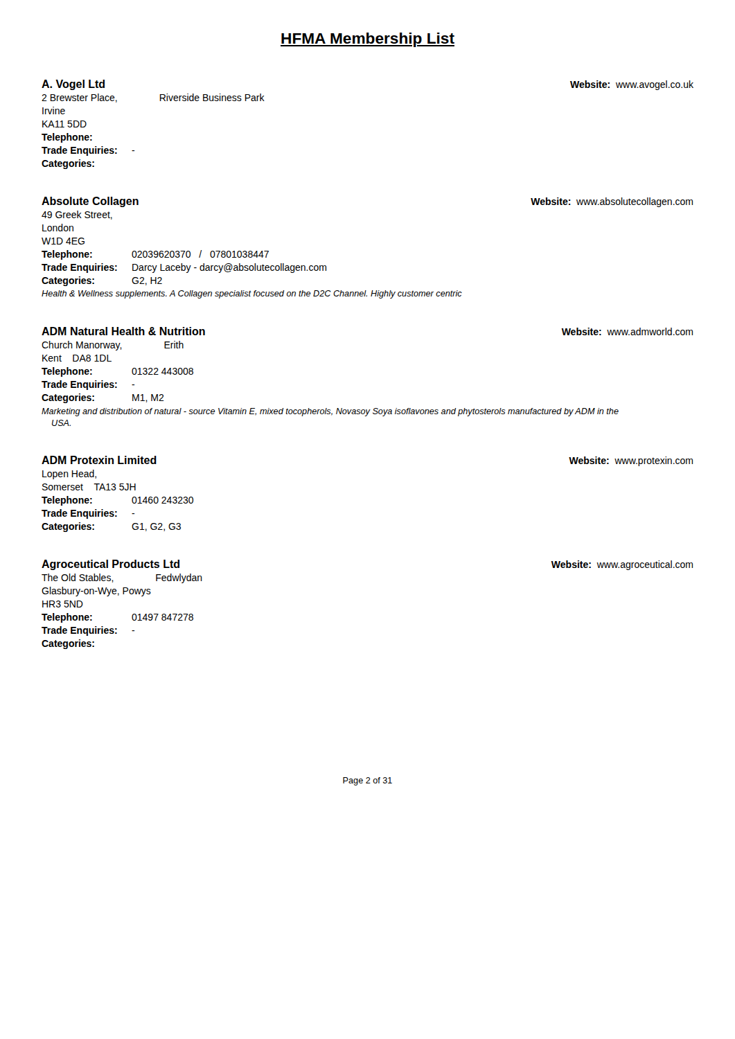HFMA Membership List
A. Vogel Ltd Website: www.avogel.co.uk
2 Brewster Place, Riverside Business Park Irvine KA11 5DD
Telephone:
Trade Enquiries:-
Categories:
Absolute Collagen Website: www.absolutecollagen.com
49 Greek Street, London W1D 4EG
Telephone: 02039620370 / 07801038447
Trade Enquiries: Darcy Laceby - darcy@absolutecollagen.com
Categories: G2, H2
Health & Wellness supplements. A Collagen specialist focused on the D2C Channel. Highly customer centric
ADM Natural Health & Nutrition Website: www.admworld.com
Church Manorway, Erith Kent DA8 1DL
Telephone: 01322 443008
Trade Enquiries:-
Categories: M1, M2
Marketing and distribution of natural - source Vitamin E, mixed tocopherols, Novasoy Soya isoflavones and phytosterols manufactured by ADM in theUSA.
ADM Protexin Limited Website: www.protexin.com
Lopen Head, Somerset TA13 5JH
Telephone: 01460 243230
Trade Enquiries:-
Categories: G1, G2, G3
Agroceutical Products Ltd Website: www.agroceutical.com
The Old Stables, Fedwlydan Glasbury-on-Wye, Powys HR3 5ND
Telephone: 01497 847278
Trade Enquiries:-
Categories:
Page 2 of 31